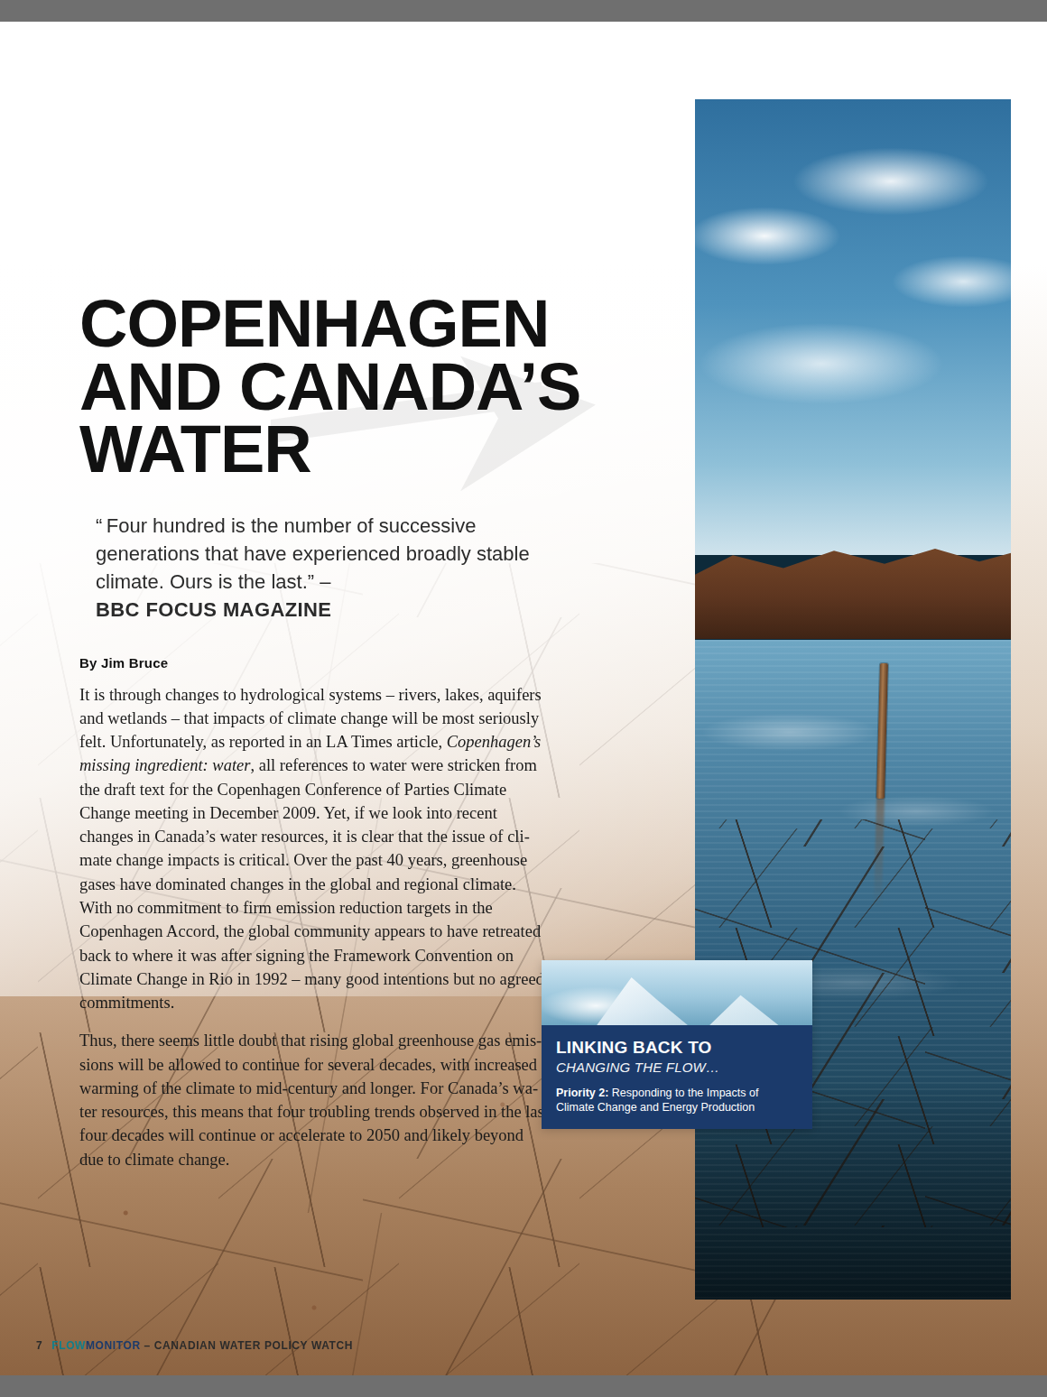Copenhagen
and Canada’s
Water
“ Four hundred is the number of successive generations that have experienced broadly stable climate. Ours is the last.” – BBC Focus Magazine
By Jim Bruce
It is through changes to hydrological systems – rivers, lakes, aquifers and wetlands – that impacts of climate change will be most seriously felt. Unfortunately, as reported in an LA Times article, Copenhagen’s missing ingredient: water, all references to water were stricken from the draft text for the Copenhagen Conference of Parties Climate Change meeting in December 2009. Yet, if we look into recent changes in Canada’s water resources, it is clear that the issue of climate change impacts is critical. Over the past 40 years, greenhouse gases have dominated changes in the global and regional climate. With no commitment to firm emission reduction targets in the Copenhagen Accord, the global community appears to have retreated back to where it was after signing the Framework Convention on Climate Change in Rio in 1992 – many good intentions but no agreed commitments.
Thus, there seems little doubt that rising global greenhouse gas emissions will be allowed to continue for several decades, with increased warming of the climate to mid-century and longer. For Canada’s water resources, this means that four troubling trends observed in the last four decades will continue or accelerate to 2050 and likely beyond due to climate change.
Linking back to
Changing the flow…
Priority 2: Responding to the Impacts of Climate Change and Energy Production
7 FLOW MONITOR – CANADIAN WATER POLICY WATCH